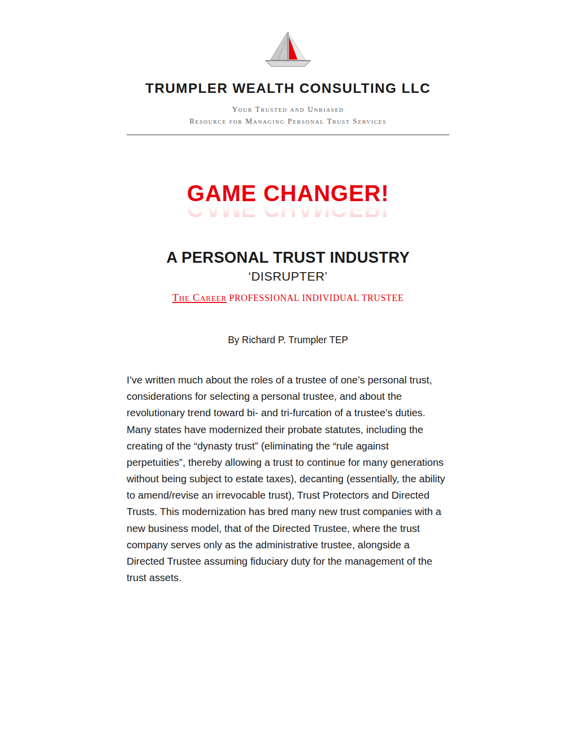Trumpler Wealth Consulting LLC
Your Trusted and Unbiased
Resource for Managing Personal Trust Services
Game Changer! Game Changer!
A Personal Trust Industry ‘Disrupter’
The Career professional individual trustee
By Richard P. Trumpler TEP
I’ve written much about the roles of a trustee of one’s personal trust, considerations for selecting a personal trustee, and about the revolutionary trend toward bi- and tri-furcation of a trustee’s duties. Many states have modernized their probate statutes, including the creating of the “dynasty trust” (eliminating the “rule against perpetuities”, thereby allowing a trust to continue for many generations without being subject to estate taxes), decanting (essentially, the ability to amend/revise an irrevocable trust), Trust Protectors and Directed Trusts. This modernization has bred many new trust companies with a new business model, that of the Directed Trustee, where the trust company serves only as the administrative trustee, alongside a Directed Trustee assuming fiduciary duty for the management of the trust assets.